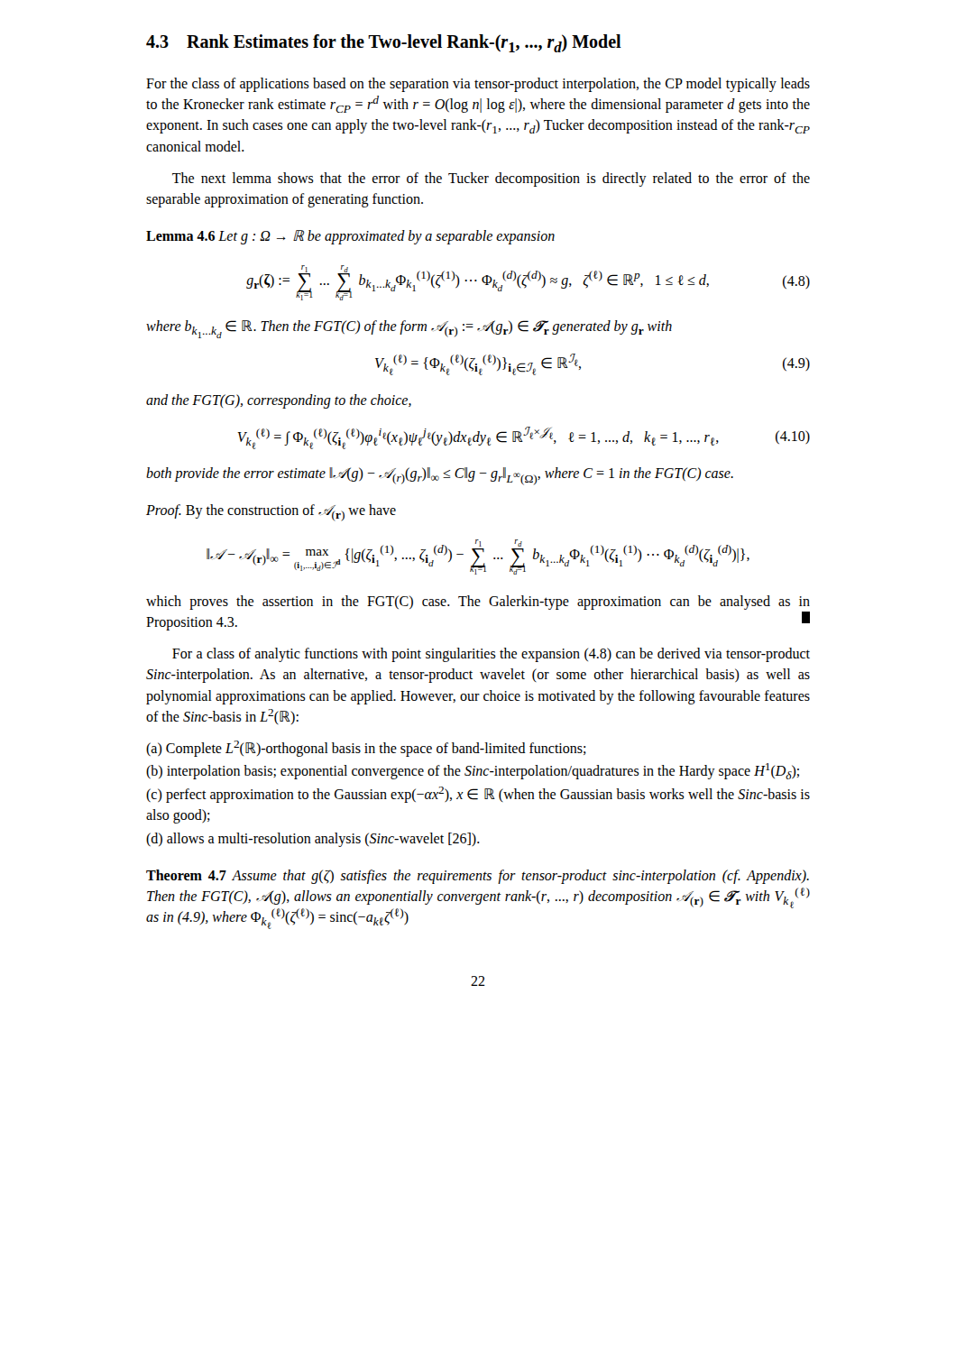4.3 Rank Estimates for the Two-level Rank-(r1, ..., rd) Model
For the class of applications based on the separation via tensor-product interpolation, the CP model typically leads to the Kronecker rank estimate rCP = rd with r = O(log n| log ε|), where the dimensional parameter d gets into the exponent. In such cases one can apply the two-level rank-(r1, ..., rd) Tucker decomposition instead of the rank-rCP canonical model.
The next lemma shows that the error of the Tucker decomposition is directly related to the error of the separable approximation of generating function.
Lemma 4.6 Let g : Ω → ℝ be approximated by a separable expansion
gr(ζ) := r1∑k1=1 ... rd∑kd=1 bk1...kdΦk1(1)(ζ(1)) ⋯ Φkd(d)(ζ(d)) ≈ g, ζ(ℓ) ∈ ℝp, 1 ≤ ℓ ≤ d, (4.8)
where bk1...kd ∈ ℝ. Then the FGT(C) of the form 𝒜(r) := 𝒜(gr) ∈ 𝒯r generated by gr with
Vkℓ(ℓ) = {Φkℓ(ℓ)(ζiℓ(ℓ))}iℓ∈ℐℓ ∈ ℝℐℓ, (4.9)
and the FGT(G), corresponding to the choice,
Vkℓ(ℓ) = ∫ Φkℓ(ℓ)(ζiℓ(ℓ))φℓiℓ(xℓ)ψℓjℓ(yℓ)dxℓdyℓ ∈ ℝℐℓ×𝒥ℓ, ℓ = 1, ..., d, kℓ = 1, ..., rℓ, (4.10)
both provide the error estimate ‖𝒜(g) − 𝒜(r)(gr)‖∞ ≤ C‖g − gr‖L∞(Ω), where C = 1 in the FGT(C) case.
Proof. By the construction of 𝒜(r) we have
‖𝒜 − 𝒜(r)‖∞ = max (i1,...,id)∈ℐd {|g(ζi1(1), ..., ζid(d)) − r1∑k1=1 ... rd∑kd=1 bk1...kdΦk1(1)(ζi1(1)) ⋯ Φkd(d)(ζid(d))|},
which proves the assertion in the FGT(C) case. The Galerkin-type approximation can be analysed as in Proposition 4.3.
For a class of analytic functions with point singularities the expansion (4.8) can be derived via tensor-product Sinc-interpolation. As an alternative, a tensor-product wavelet (or some other hierarchical basis) as well as polynomial approximations can be applied. However, our choice is motivated by the following favourable features of the Sinc-basis in L2(ℝ):
(a) Complete L2(ℝ)-orthogonal basis in the space of band-limited functions;
(b) interpolation basis; exponential convergence of the Sinc-interpolation/quadratures in the Hardy space H1(Dδ);
(c) perfect approximation to the Gaussian exp(−αx2), x ∈ ℝ (when the Gaussian basis works well the Sinc-basis is also good);
(d) allows a multi-resolution analysis (Sinc-wavelet [26]).
Theorem 4.7 Assume that g(ζ) satisfies the requirements for tensor-product sinc-interpolation (cf. Appendix). Then the FGT(C), 𝒜(g), allows an exponentially convergent rank-(r, ..., r) decomposition 𝒜(r) ∈ 𝒯r with Vkℓ(ℓ) as in (4.9), where Φkℓ(ℓ)(ζ(ℓ)) = sinc(−akℓζ(ℓ))
22